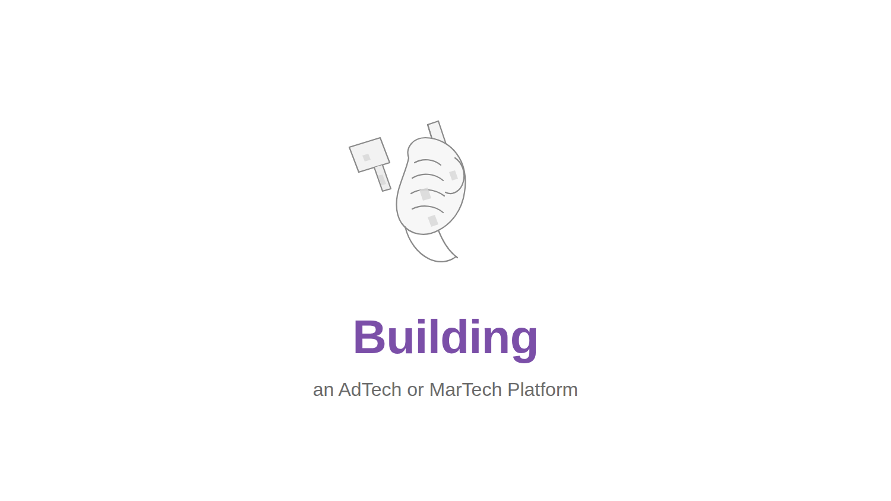Building
an AdTech or MarTech Platform